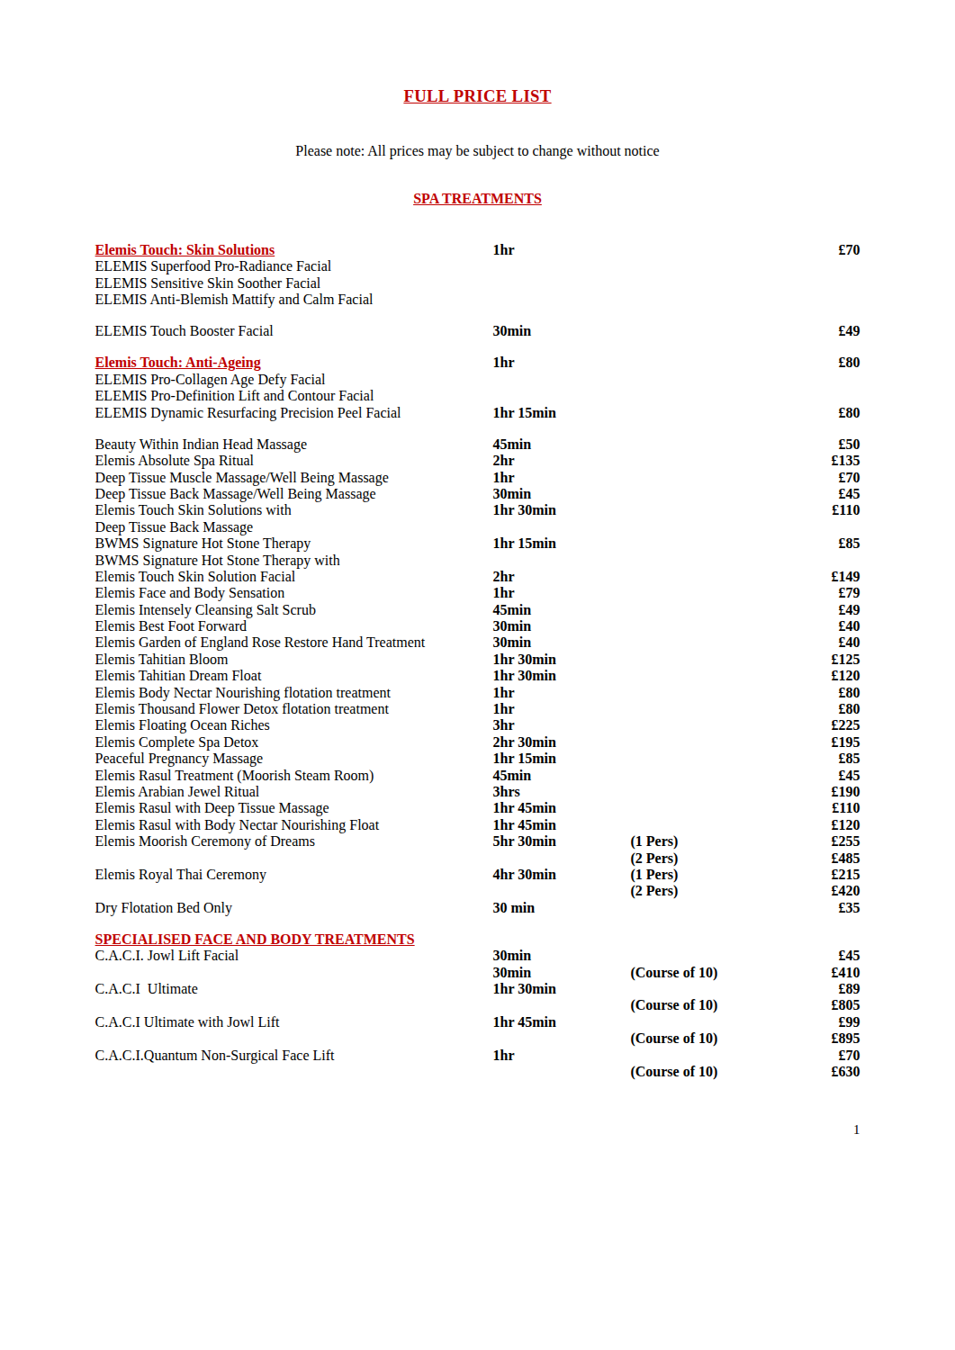FULL PRICE LIST
Please note: All prices may be subject to change without notice
SPA TREATMENTS
| Elemis Touch: Skin Solutions | 1hr | | £70 |
| ELEMIS Superfood Pro-Radiance Facial | | | |
| ELEMIS Sensitive Skin Soother Facial | | | |
| ELEMIS Anti-Blemish Mattify and Calm Facial | | | |
| ELEMIS Touch Booster Facial | 30min | | £49 |
| Elemis Touch: Anti-Ageing | 1hr | | £80 |
| ELEMIS Pro-Collagen Age Defy Facial | | | |
| ELEMIS Pro-Definition Lift and Contour Facial | | | |
| ELEMIS Dynamic Resurfacing Precision Peel Facial | 1hr 15min | | £80 |
| Beauty Within Indian Head Massage | 45min | | £50 |
| Elemis Absolute Spa Ritual | 2hr | | £135 |
| Deep Tissue Muscle Massage/Well Being Massage | 1hr | | £70 |
| Deep Tissue Back Massage/Well Being Massage | 30min | | £45 |
| Elemis Touch Skin Solutions with | 1hr 30min | | £110 |
| Deep Tissue Back Massage | | | |
| BWMS Signature Hot Stone Therapy | 1hr 15min | | £85 |
| BWMS Signature Hot Stone Therapy with | | | |
| Elemis Touch Skin Solution Facial | 2hr | | £149 |
| Elemis Face and Body Sensation | 1hr | | £79 |
| Elemis Intensely Cleansing Salt Scrub | 45min | | £49 |
| Elemis Best Foot Forward | 30min | | £40 |
| Elemis Garden of England Rose Restore Hand Treatment | 30min | | £40 |
| Elemis Tahitian Bloom | 1hr 30min | | £125 |
| Elemis Tahitian Dream Float | 1hr 30min | | £120 |
| Elemis Body Nectar Nourishing flotation treatment | 1hr | | £80 |
| Elemis Thousand Flower Detox flotation treatment | 1hr | | £80 |
| Elemis Floating Ocean Riches | 3hr | | £225 |
| Elemis Complete Spa Detox | 2hr 30min | | £195 |
| Peaceful Pregnancy Massage | 1hr 15min | | £85 |
| Elemis Rasul Treatment (Moorish Steam Room) | 45min | | £45 |
| Elemis Arabian Jewel Ritual | 3hrs | | £190 |
| Elemis Rasul with Deep Tissue Massage | 1hr 45min | | £110 |
| Elemis Rasul with Body Nectar Nourishing Float | 1hr 45min | | £120 |
| Elemis Moorish Ceremony of Dreams | 5hr 30min | (1 Pers) | £255 |
| | | (2 Pers) | £485 |
| Elemis Royal Thai Ceremony | 4hr 30min | (1 Pers) | £215 |
| | | (2 Pers) | £420 |
| Dry Flotation Bed Only | 30 min | | £35 |
| SPECIALISED FACE AND BODY TREATMENTS |
| C.A.C.I. Jowl Lift Facial | 30min | | £45 |
| | 30min | (Course of 10) | £410 |
| C.A.C.I Ultimate | 1hr 30min | | £89 |
| | | (Course of 10) | £805 |
| C.A.C.I Ultimate with Jowl Lift | 1hr 45min | | £99 |
| | | (Course of 10) | £895 |
| C.A.C.I.Quantum Non-Surgical Face Lift | 1hr | | £70 |
| | | (Course of 10) | £630 |
1